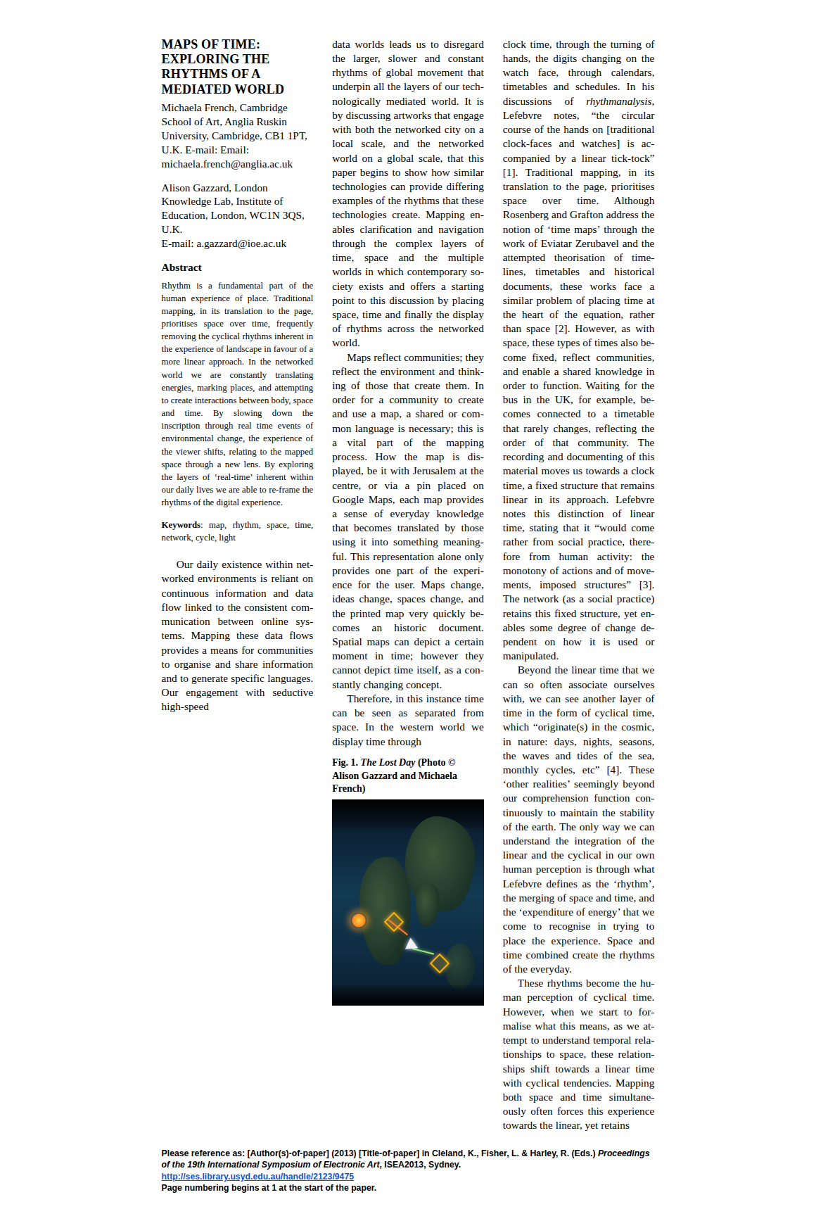Maps of Time:
Exploring the
Rhythms of a
Mediated World
Michaela French, Cambridge School of Art, Anglia Ruskin University, Cambridge, CB1 1PT, U.K. E-mail: Email: michaela.french@anglia.ac.uk
Alison Gazzard, London Knowledge Lab, Institute of Education, London, WC1N 3QS, U.K.
E-mail: a.gazzard@ioe.ac.uk
Abstract
Rhythm is a fundamental part of the human experience of place. Traditional mapping, in its translation to the page, prioritises space over time, frequently removing the cyclical rhythms inherent in the experience of landscape in favour of a more linear approach. In the networked world we are constantly translating energies, marking places, and attempting to create interactions between body, space and time. By slowing down the inscription through real time events of environmental change, the experience of the viewer shifts, relating to the mapped space through a new lens. By exploring the layers of ‘real-time’ inherent within our daily lives we are able to re-frame the rhythms of the digital experience.
Keywords: map, rhythm, space, time, network, cycle, light
Our daily existence within networked environments is reliant on continuous information and data flow linked to the consistent communication between online systems. Mapping these data flows provides a means for communities to organise and share information and to generate specific languages. Our engagement with seductive high-speed
data worlds leads us to disregard the larger, slower and constant rhythms of global movement that underpin all the layers of our technologically mediated world. It is by discussing artworks that engage with both the networked city on a local scale, and the networked world on a global scale, that this paper begins to show how similar technologies can provide differing examples of the rhythms that these technologies create. Mapping enables clarification and navigation through the complex layers of time, space and the multiple worlds in which contemporary society exists and offers a starting point to this discussion by placing space, time and finally the display of rhythms across the networked world.
Maps reflect communities; they reflect the environment and thinking of those that create them. In order for a community to create and use a map, a shared or common language is necessary; this is a vital part of the mapping process. How the map is displayed, be it with Jerusalem at the centre, or via a pin placed on Google Maps, each map provides a sense of everyday knowledge that becomes translated by those using it into something meaningful. This representation alone only provides one part of the experience for the user. Maps change, ideas change, spaces change, and the printed map very quickly becomes an historic document. Spatial maps can depict a certain moment in time; however they cannot depict time itself, as a constantly changing concept.
Therefore, in this instance time can be seen as separated from space. In the western world we display time through
Fig. 1. The Lost Day (Photo © Alison Gazzard and Michaela French)
clock time, through the turning of hands, the digits changing on the watch face, through calendars, timetables and schedules. In his discussions of rhythmanalysis, Lefebvre notes, “the circular course of the hands on [traditional clock-faces and watches] is accompanied by a linear tick-tock” [1]. Traditional mapping, in its translation to the page, prioritises space over time. Although Rosenberg and Grafton address the notion of ‘time maps’ through the work of Eviatar Zerubavel and the attempted theorisation of time-lines, timetables and historical documents, these works face a similar problem of placing time at the heart of the equation, rather than space [2]. However, as with space, these types of times also become fixed, reflect communities, and enable a shared knowledge in order to function. Waiting for the bus in the UK, for example, becomes connected to a timetable that rarely changes, reflecting the order of that community. The recording and documenting of this material moves us towards a clock time, a fixed structure that remains linear in its approach. Lefebvre notes this distinction of linear time, stating that it “would come rather from social practice, therefore from human activity: the monotony of actions and of movements, imposed structures” [3]. The network (as a social practice) retains this fixed structure, yet enables some degree of change dependent on how it is used or manipulated.
Beyond the linear time that we can so often associate ourselves with, we can see another layer of time in the form of cyclical time, which “originate(s) in the cosmic, in nature: days, nights, seasons, the waves and tides of the sea, monthly cycles, etc” [4]. These ‘other realities’ seemingly beyond our comprehension function continuously to maintain the stability of the earth. The only way we can understand the integration of the linear and the cyclical in our own human perception is through what Lefebvre defines as the ‘rhythm’, the merging of space and time, and the ‘expenditure of energy’ that we come to recognise in trying to place the experience. Space and time combined create the rhythms of the everyday.
These rhythms become the human perception of cyclical time. However, when we start to formalise what this means, as we attempt to understand temporal relationships to space, these relationships shift towards a linear time with cyclical tendencies. Mapping both space and time simultaneously often forces this experience towards the linear, yet retains
Please reference as: [Author(s)-of-paper] (2013) [Title-of-paper] in Cleland, K., Fisher, L. & Harley, R. (Eds.) Proceedings of the 19th International Symposium of Electronic Art, ISEA2013, Sydney. http://ses.library.usyd.edu.au/handle/2123/9475
Page numbering begins at 1 at the start of the paper.